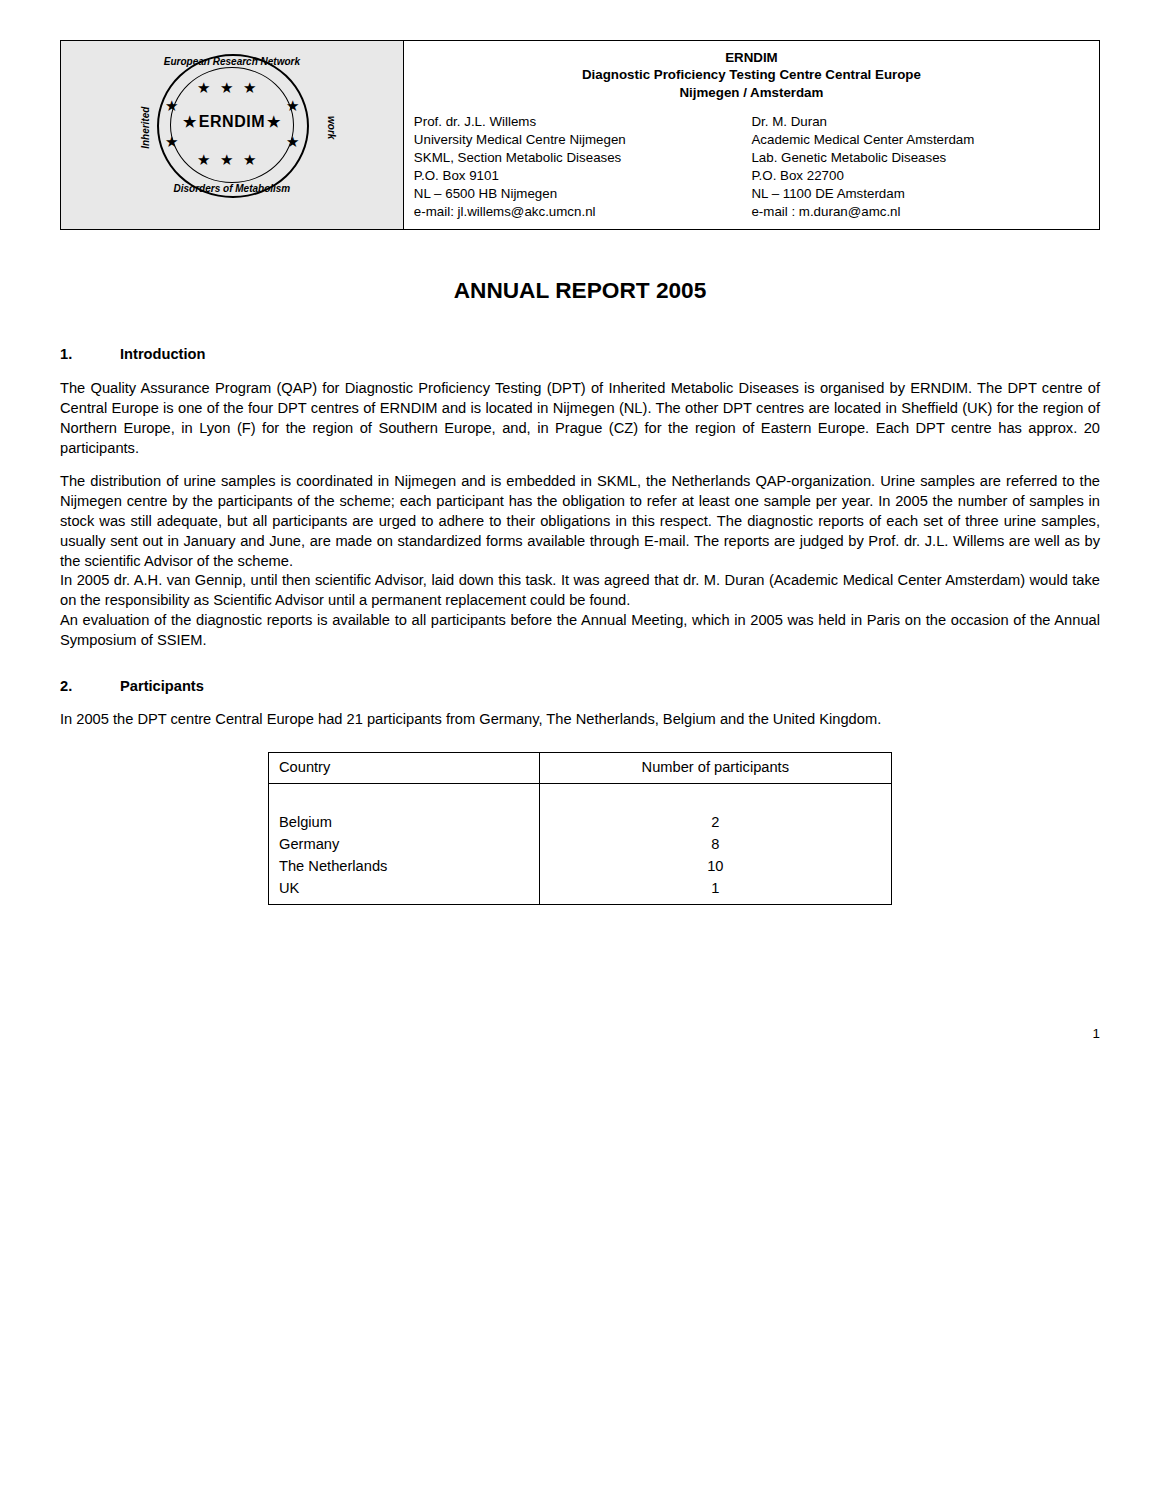| European Research Network Disorders of Metabolism Inherited work ★★★ ★ ★ ERNDIM ★ ★ ★★★ | ERNDIM Diagnostic Proficiency Testing Centre Central Europe Nijmegen / Amsterdam / Prof. dr. J.L. Willems University Medical Centre Nijmegen SKML, Section Metabolic Diseases P.O. Box 9101 NL – 6500 HB Nijmegen e-mail: jl.willems@akc.umcn.nl / Dr. M. Duran Academic Medical Center Amsterdam Lab. Genetic Metabolic Diseases P.O. Box 22700 NL – 1100 DE Amsterdam e-mail : m.duran@amc.nl / |
ANNUAL REPORT 2005
1. Introduction
The Quality Assurance Program (QAP) for Diagnostic Proficiency Testing (DPT) of Inherited Metabolic Diseases is organised by ERNDIM. The DPT centre of Central Europe is one of the four DPT centres of ERNDIM and is located in Nijmegen (NL). The other DPT centres are located in Sheffield (UK) for the region of Northern Europe, in Lyon (F) for the region of Southern Europe, and, in Prague (CZ) for the region of Eastern Europe. Each DPT centre has approx. 20 participants.
The distribution of urine samples is coordinated in Nijmegen and is embedded in SKML, the Netherlands QAP-organization. Urine samples are referred to the Nijmegen centre by the participants of the scheme; each participant has the obligation to refer at least one sample per year. In 2005 the number of samples in stock was still adequate, but all participants are urged to adhere to their obligations in this respect. The diagnostic reports of each set of three urine samples, usually sent out in January and June, are made on standardized forms available through E-mail. The reports are judged by Prof. dr. J.L. Willems are well as by the scientific Advisor of the scheme.
In 2005 dr. A.H. van Gennip, until then scientific Advisor, laid down this task. It was agreed that dr. M. Duran (Academic Medical Center Amsterdam) would take on the responsibility as Scientific Advisor until a permanent replacement could be found.
An evaluation of the diagnostic reports is available to all participants before the Annual Meeting, which in 2005 was held in Paris on the occasion of the Annual Symposium of SSIEM.
2. Participants
In 2005 the DPT centre Central Europe had 21 participants from Germany, The Netherlands, Belgium and the United Kingdom.
| Country | Number of participants |
| Belgium Germany The Netherlands UK | 2 8 10 1 |
1